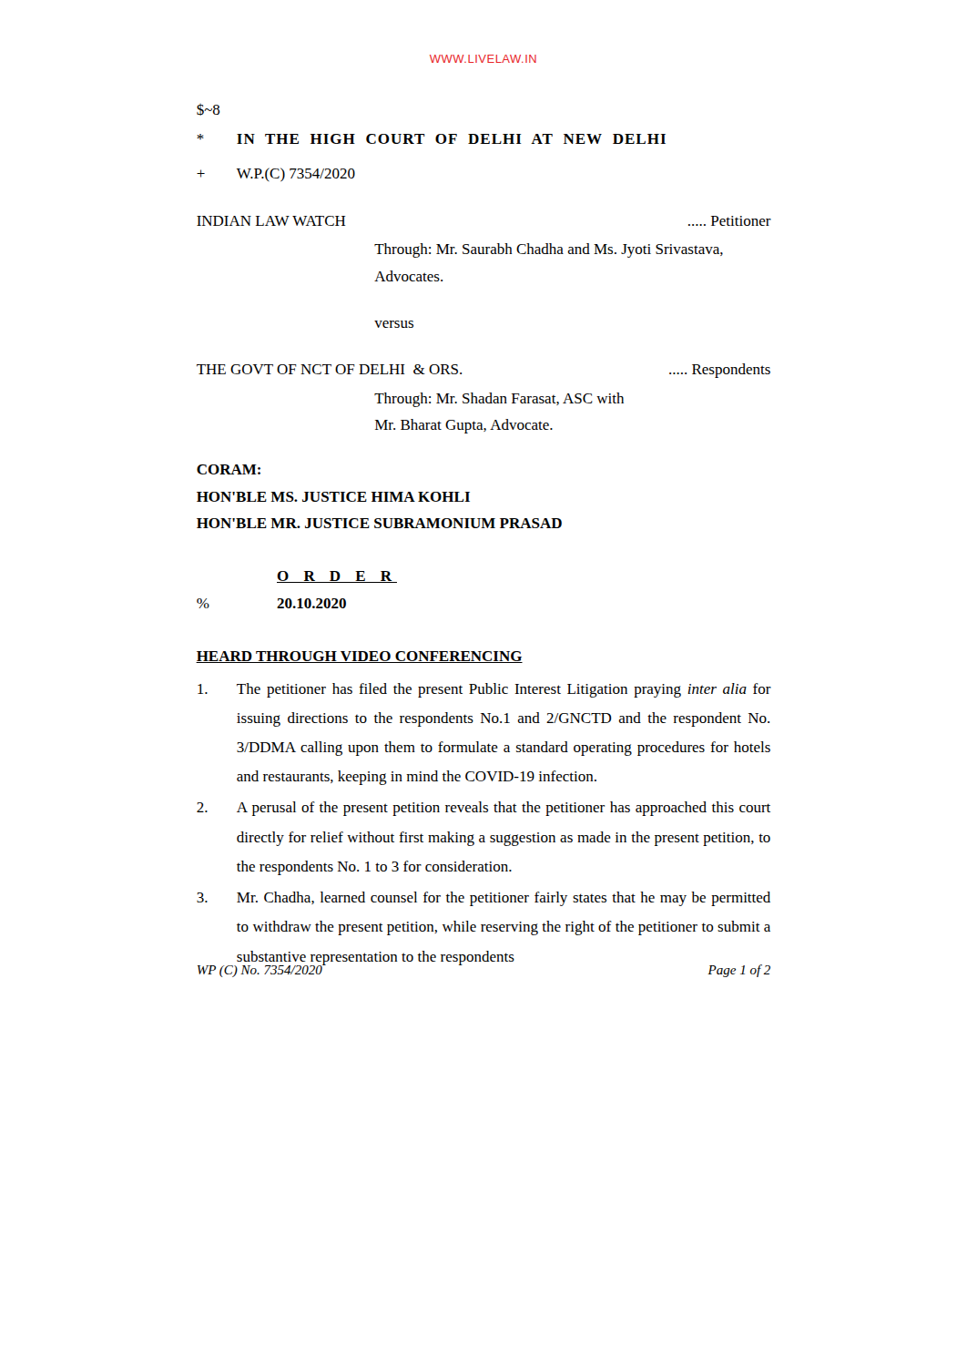WWW.LIVELAW.IN
$~8
* IN THE HIGH COURT OF DELHI AT NEW DELHI
+ W.P.(C) 7354/2020
INDIAN LAW WATCH ..... Petitioner
Through: Mr. Saurabh Chadha and Ms. Jyoti Srivastava, Advocates.
versus
THE GOVT OF NCT OF DELHI & ORS. ..... Respondents
Through: Mr. Shadan Farasat, ASC with
Mr. Bharat Gupta, Advocate.
CORAM:
HON'BLE MS. JUSTICE HIMA KOHLI
HON'BLE MR. JUSTICE SUBRAMONIUM PRASAD
O R D E R
% 20.10.2020
HEARD THROUGH VIDEO CONFERENCING
1. The petitioner has filed the present Public Interest Litigation praying inter alia for issuing directions to the respondents No.1 and 2/GNCTD and the respondent No. 3/DDMA calling upon them to formulate a standard operating procedures for hotels and restaurants, keeping in mind the COVID-19 infection.
2. A perusal of the present petition reveals that the petitioner has approached this court directly for relief without first making a suggestion as made in the present petition, to the respondents No. 1 to 3 for consideration.
3. Mr. Chadha, learned counsel for the petitioner fairly states that he may be permitted to withdraw the present petition, while reserving the right of the petitioner to submit a substantive representation to the respondents
WP (C) No. 7354/2020 Page 1 of 2